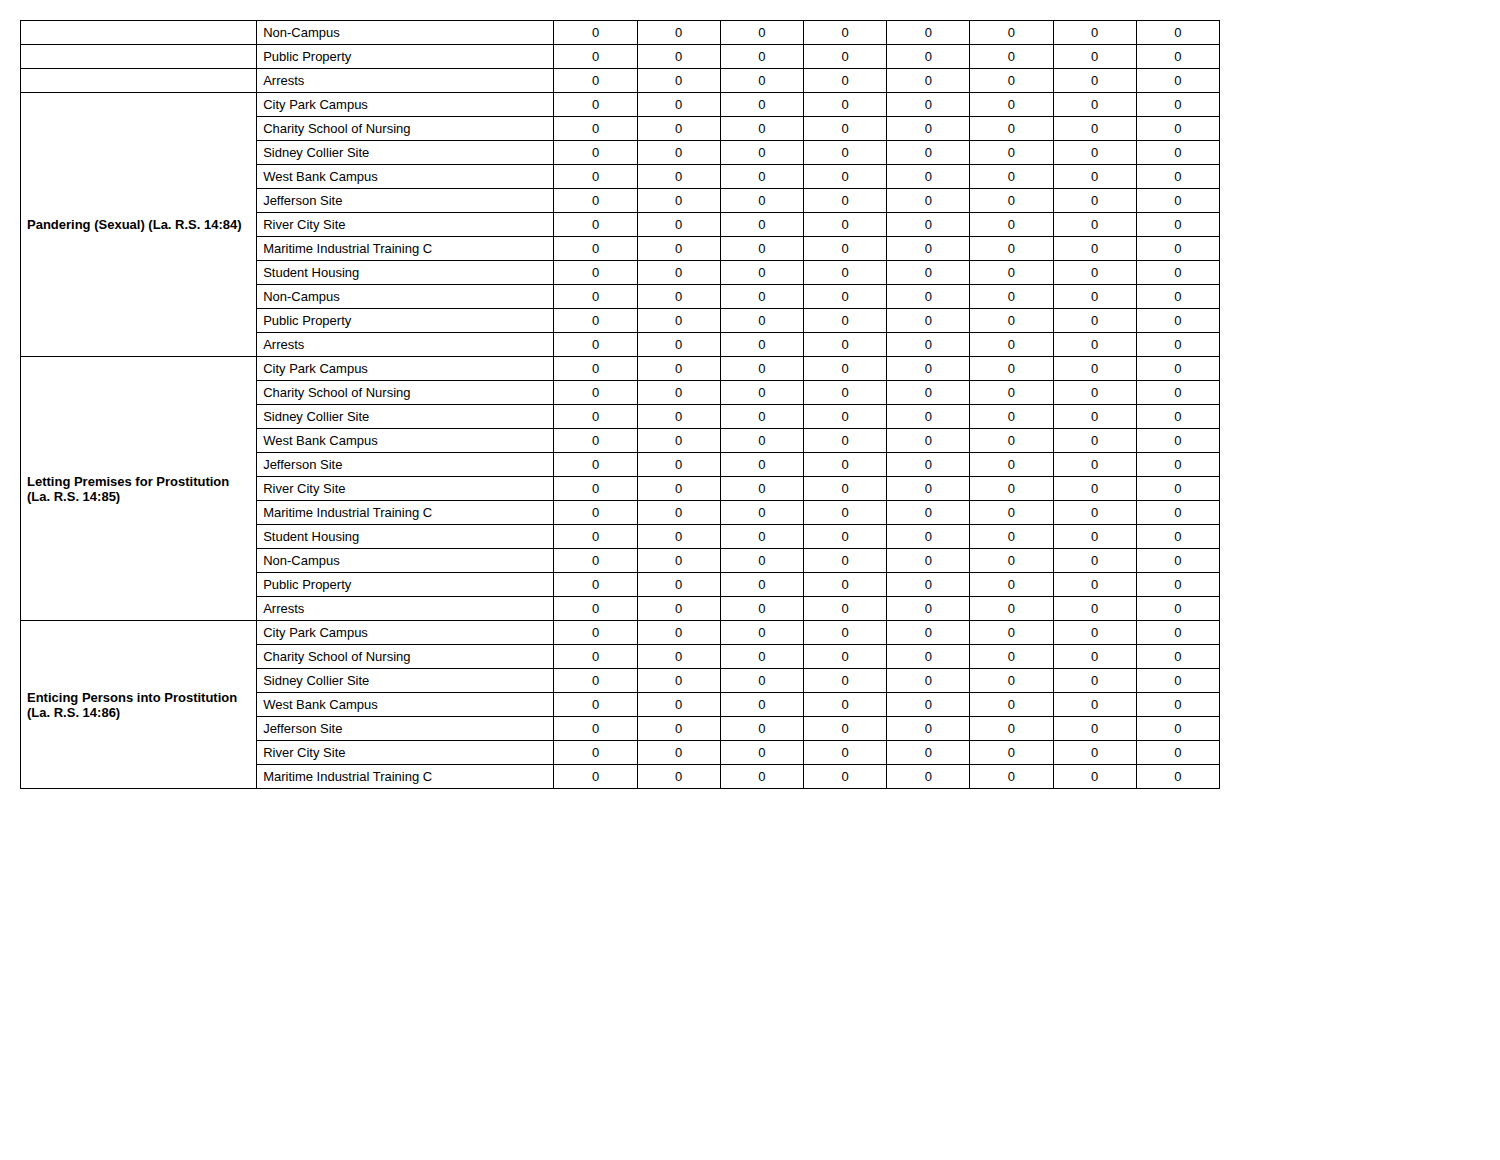| | Non-Campus | 0 | 0 | 0 | 0 | 0 | 0 | 0 | 0 |
| | Public Property | 0 | 0 | 0 | 0 | 0 | 0 | 0 | 0 |
| | Arrests | 0 | 0 | 0 | 0 | 0 | 0 | 0 | 0 |
| Pandering (Sexual) (La. R.S. 14:84) | City Park Campus | 0 | 0 | 0 | 0 | 0 | 0 | 0 | 0 |
| Charity School of Nursing | 0 | 0 | 0 | 0 | 0 | 0 | 0 | 0 |
| Sidney Collier Site | 0 | 0 | 0 | 0 | 0 | 0 | 0 | 0 |
| West Bank Campus | 0 | 0 | 0 | 0 | 0 | 0 | 0 | 0 |
| Jefferson Site | 0 | 0 | 0 | 0 | 0 | 0 | 0 | 0 |
| River City Site | 0 | 0 | 0 | 0 | 0 | 0 | 0 | 0 |
| Maritime Industrial Training C | 0 | 0 | 0 | 0 | 0 | 0 | 0 | 0 |
| Student Housing | 0 | 0 | 0 | 0 | 0 | 0 | 0 | 0 |
| Non-Campus | 0 | 0 | 0 | 0 | 0 | 0 | 0 | 0 |
| Public Property | 0 | 0 | 0 | 0 | 0 | 0 | 0 | 0 |
| Arrests | 0 | 0 | 0 | 0 | 0 | 0 | 0 | 0 |
| Letting Premises for Prostitution (La. R.S. 14:85) | City Park Campus | 0 | 0 | 0 | 0 | 0 | 0 | 0 | 0 |
| Charity School of Nursing | 0 | 0 | 0 | 0 | 0 | 0 | 0 | 0 |
| Sidney Collier Site | 0 | 0 | 0 | 0 | 0 | 0 | 0 | 0 |
| West Bank Campus | 0 | 0 | 0 | 0 | 0 | 0 | 0 | 0 |
| Jefferson Site | 0 | 0 | 0 | 0 | 0 | 0 | 0 | 0 |
| River City Site | 0 | 0 | 0 | 0 | 0 | 0 | 0 | 0 |
| Maritime Industrial Training C | 0 | 0 | 0 | 0 | 0 | 0 | 0 | 0 |
| Student Housing | 0 | 0 | 0 | 0 | 0 | 0 | 0 | 0 |
| Non-Campus | 0 | 0 | 0 | 0 | 0 | 0 | 0 | 0 |
| Public Property | 0 | 0 | 0 | 0 | 0 | 0 | 0 | 0 |
| Arrests | 0 | 0 | 0 | 0 | 0 | 0 | 0 | 0 |
| Enticing Persons into Prostitution (La. R.S. 14:86) | City Park Campus | 0 | 0 | 0 | 0 | 0 | 0 | 0 | 0 |
| Charity School of Nursing | 0 | 0 | 0 | 0 | 0 | 0 | 0 | 0 |
| Sidney Collier Site | 0 | 0 | 0 | 0 | 0 | 0 | 0 | 0 |
| West Bank Campus | 0 | 0 | 0 | 0 | 0 | 0 | 0 | 0 |
| Jefferson Site | 0 | 0 | 0 | 0 | 0 | 0 | 0 | 0 |
| River City Site | 0 | 0 | 0 | 0 | 0 | 0 | 0 | 0 |
| Maritime Industrial Training C | 0 | 0 | 0 | 0 | 0 | 0 | 0 | 0 |